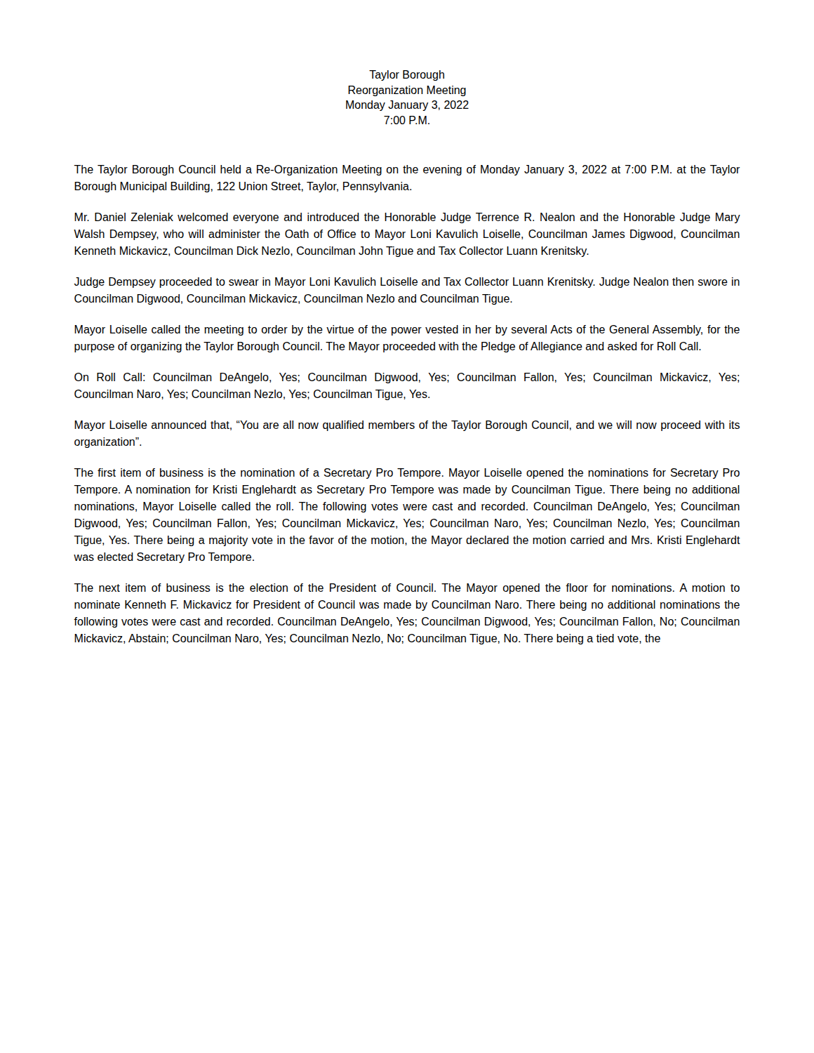Taylor Borough
Reorganization Meeting
Monday January 3, 2022
7:00 P.M.
The Taylor Borough Council held a Re-Organization Meeting on the evening of Monday January 3, 2022 at 7:00 P.M. at the Taylor Borough Municipal Building, 122 Union Street, Taylor, Pennsylvania.
Mr. Daniel Zeleniak welcomed everyone and introduced the Honorable Judge Terrence R. Nealon and the Honorable Judge Mary Walsh Dempsey, who will administer the Oath of Office to Mayor Loni Kavulich Loiselle, Councilman James Digwood, Councilman Kenneth Mickavicz, Councilman Dick Nezlo, Councilman John Tigue and Tax Collector Luann Krenitsky.
Judge Dempsey proceeded to swear in Mayor Loni Kavulich Loiselle and Tax Collector Luann Krenitsky. Judge Nealon then swore in Councilman Digwood, Councilman Mickavicz, Councilman Nezlo and Councilman Tigue.
Mayor Loiselle called the meeting to order by the virtue of the power vested in her by several Acts of the General Assembly, for the purpose of organizing the Taylor Borough Council. The Mayor proceeded with the Pledge of Allegiance and asked for Roll Call.
On Roll Call: Councilman DeAngelo, Yes; Councilman Digwood, Yes; Councilman Fallon, Yes; Councilman Mickavicz, Yes; Councilman Naro, Yes; Councilman Nezlo, Yes; Councilman Tigue, Yes.
Mayor Loiselle announced that, “You are all now qualified members of the Taylor Borough Council, and we will now proceed with its organization”.
The first item of business is the nomination of a Secretary Pro Tempore. Mayor Loiselle opened the nominations for Secretary Pro Tempore. A nomination for Kristi Englehardt as Secretary Pro Tempore was made by Councilman Tigue. There being no additional nominations, Mayor Loiselle called the roll. The following votes were cast and recorded. Councilman DeAngelo, Yes; Councilman Digwood, Yes; Councilman Fallon, Yes; Councilman Mickavicz, Yes; Councilman Naro, Yes; Councilman Nezlo, Yes; Councilman Tigue, Yes. There being a majority vote in the favor of the motion, the Mayor declared the motion carried and Mrs. Kristi Englehardt was elected Secretary Pro Tempore.
The next item of business is the election of the President of Council. The Mayor opened the floor for nominations. A motion to nominate Kenneth F. Mickavicz for President of Council was made by Councilman Naro. There being no additional nominations the following votes were cast and recorded. Councilman DeAngelo, Yes; Councilman Digwood, Yes; Councilman Fallon, No; Councilman Mickavicz, Abstain; Councilman Naro, Yes; Councilman Nezlo, No; Councilman Tigue, No. There being a tied vote, the